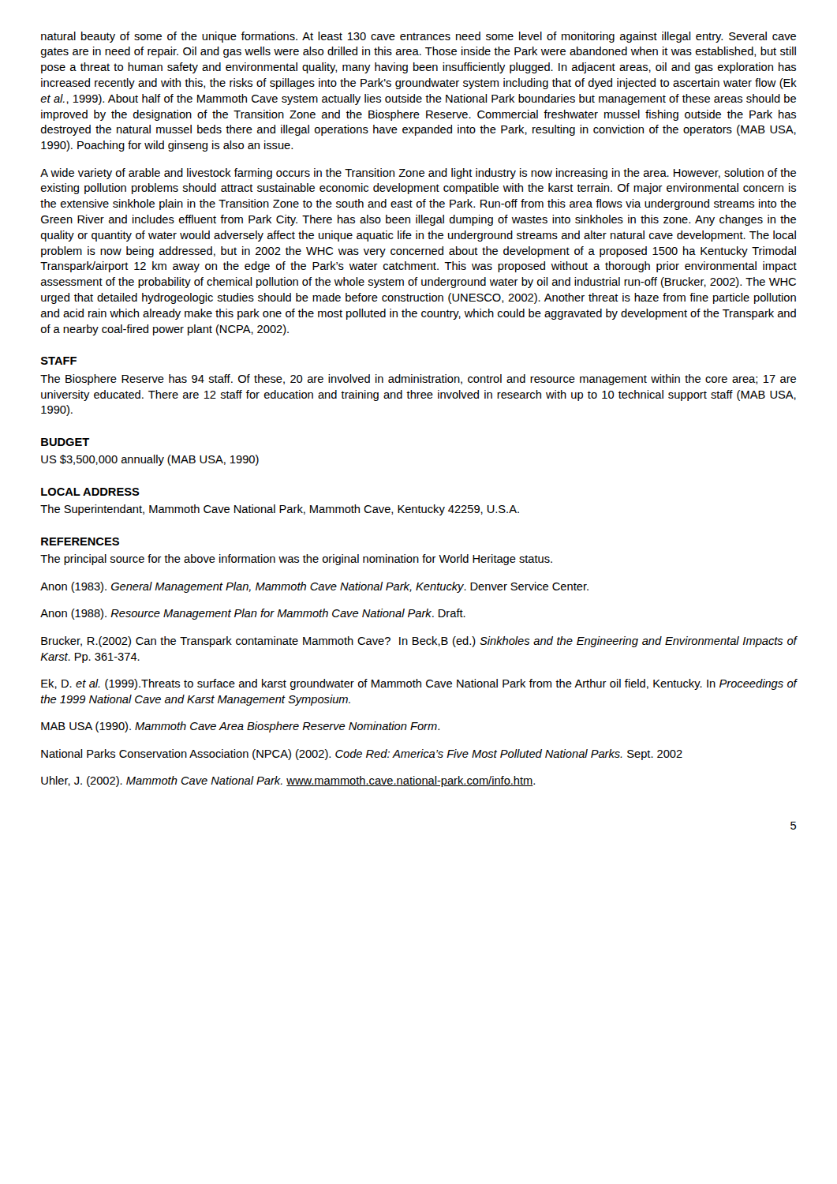natural beauty of some of the unique formations. At least 130 cave entrances need some level of monitoring against illegal entry. Several cave gates are in need of repair. Oil and gas wells were also drilled in this area. Those inside the Park were abandoned when it was established, but still pose a threat to human safety and environmental quality, many having been insufficiently plugged. In adjacent areas, oil and gas exploration has increased recently and with this, the risks of spillages into the Park's groundwater system including that of dyed injected to ascertain water flow (Ek et al., 1999). About half of the Mammoth Cave system actually lies outside the National Park boundaries but management of these areas should be improved by the designation of the Transition Zone and the Biosphere Reserve. Commercial freshwater mussel fishing outside the Park has destroyed the natural mussel beds there and illegal operations have expanded into the Park, resulting in conviction of the operators (MAB USA, 1990). Poaching for wild ginseng is also an issue.
A wide variety of arable and livestock farming occurs in the Transition Zone and light industry is now increasing in the area. However, solution of the existing pollution problems should attract sustainable economic development compatible with the karst terrain. Of major environmental concern is the extensive sinkhole plain in the Transition Zone to the south and east of the Park. Run-off from this area flows via underground streams into the Green River and includes effluent from Park City. There has also been illegal dumping of wastes into sinkholes in this zone. Any changes in the quality or quantity of water would adversely affect the unique aquatic life in the underground streams and alter natural cave development. The local problem is now being addressed, but in 2002 the WHC was very concerned about the development of a proposed 1500 ha Kentucky Trimodal Transpark/airport 12 km away on the edge of the Park’s water catchment. This was proposed without a thorough prior environmental impact assessment of the probability of chemical pollution of the whole system of underground water by oil and industrial run-off (Brucker, 2002). The WHC urged that detailed hydrogeologic studies should be made before construction (UNESCO, 2002). Another threat is haze from fine particle pollution and acid rain which already make this park one of the most polluted in the country, which could be aggravated by development of the Transpark and of a nearby coal-fired power plant (NCPA, 2002).
Staff
The Biosphere Reserve has 94 staff. Of these, 20 are involved in administration, control and resource management within the core area; 17 are university educated. There are 12 staff for education and training and three involved in research with up to 10 technical support staff (MAB USA, 1990).
Budget
US $3,500,000 annually (MAB USA, 1990)
Local Address
The Superintendant, Mammoth Cave National Park, Mammoth Cave, Kentucky 42259, U.S.A.
References
The principal source for the above information was the original nomination for World Heritage status.
Anon (1983). General Management Plan, Mammoth Cave National Park, Kentucky. Denver Service Center.
Anon (1988). Resource Management Plan for Mammoth Cave National Park. Draft.
Brucker, R.(2002) Can the Transpark contaminate Mammoth Cave? In Beck,B (ed.) Sinkholes and the Engineering and Environmental Impacts of Karst. Pp. 361-374.
Ek, D. et al. (1999).Threats to surface and karst groundwater of Mammoth Cave National Park from the Arthur oil field, Kentucky. In Proceedings of the 1999 National Cave and Karst Management Symposium.
MAB USA (1990). Mammoth Cave Area Biosphere Reserve Nomination Form.
National Parks Conservation Association (NPCA) (2002). Code Red: America’s Five Most Polluted National Parks. Sept. 2002
Uhler, J. (2002). Mammoth Cave National Park. www.mammoth.cave.national-park.com/info.htm.
5